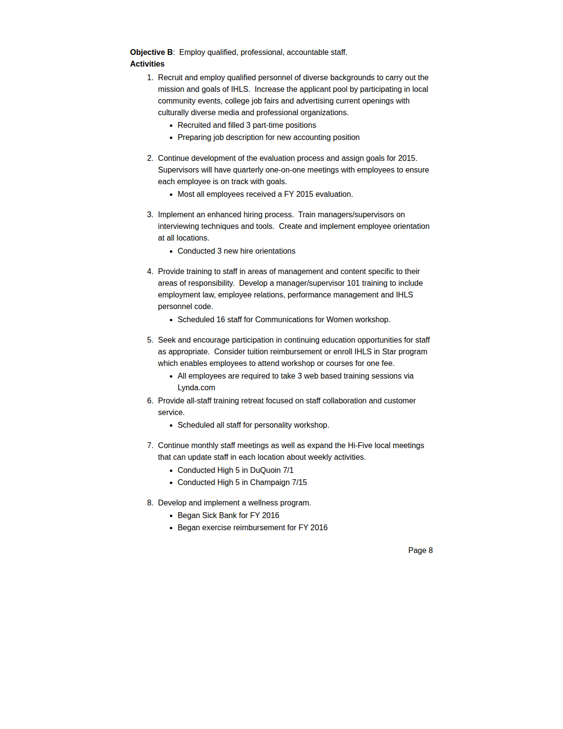Objective B: Employ qualified, professional, accountable staff.
Activities
Recruit and employ qualified personnel of diverse backgrounds to carry out the mission and goals of IHLS. Increase the applicant pool by participating in local community events, college job fairs and advertising current openings with culturally diverse media and professional organizations.
Recruited and filled 3 part-time positions
Preparing job description for new accounting position
Continue development of the evaluation process and assign goals for 2015. Supervisors will have quarterly one-on-one meetings with employees to ensure each employee is on track with goals.
Most all employees received a FY 2015 evaluation.
Implement an enhanced hiring process. Train managers/supervisors on interviewing techniques and tools. Create and implement employee orientation at all locations.
Conducted 3 new hire orientations
Provide training to staff in areas of management and content specific to their areas of responsibility. Develop a manager/supervisor 101 training to include employment law, employee relations, performance management and IHLS personnel code.
Scheduled 16 staff for Communications for Women workshop.
Seek and encourage participation in continuing education opportunities for staff as appropriate. Consider tuition reimbursement or enroll IHLS in Star program which enables employees to attend workshop or courses for one fee.
All employees are required to take 3 web based training sessions via Lynda.com
Provide all-staff training retreat focused on staff collaboration and customer service.
Scheduled all staff for personality workshop.
Continue monthly staff meetings as well as expand the Hi-Five local meetings that can update staff in each location about weekly activities.
Conducted High 5 in DuQuoin 7/1
Conducted High 5 in Champaign 7/15
Develop and implement a wellness program.
Began Sick Bank for FY 2016
Began exercise reimbursement for FY 2016
Page 8